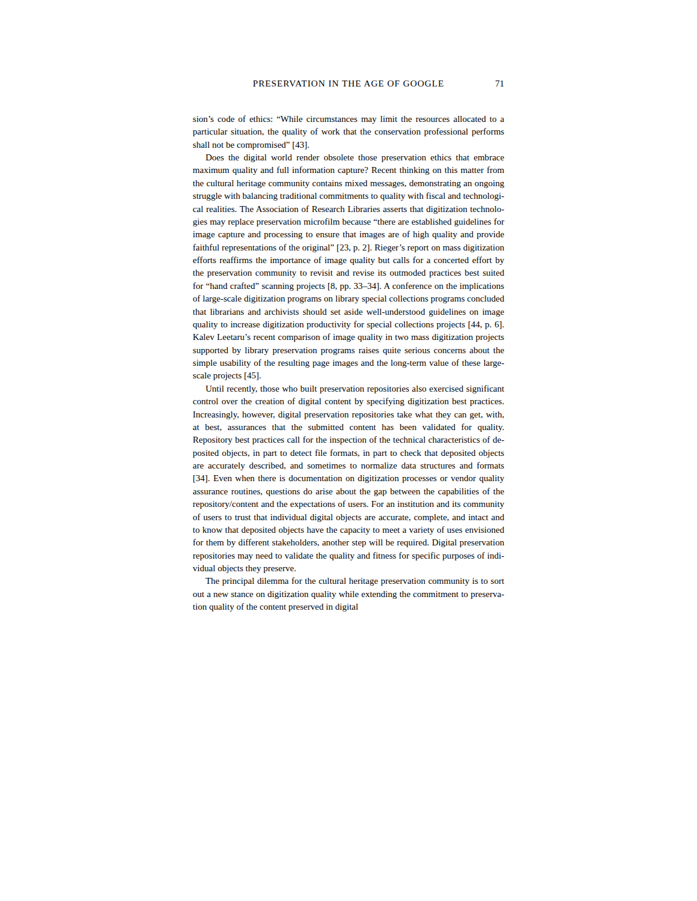Preservation in the Age of Google 71
sion’s code of ethics: “While circumstances may limit the resources allocated to a particular situation, the quality of work that the conservation professional performs shall not be compromised” [43].
Does the digital world render obsolete those preservation ethics that embrace maximum quality and full information capture? Recent thinking on this matter from the cultural heritage community contains mixed messages, demonstrating an ongoing struggle with balancing traditional commitments to quality with fiscal and technological realities. The Association of Research Libraries asserts that digitization technologies may replace preservation microfilm because “there are established guidelines for image capture and processing to ensure that images are of high quality and provide faithful representations of the original” [23, p. 2]. Rieger’s report on mass digitization efforts reaffirms the importance of image quality but calls for a concerted effort by the preservation community to revisit and revise its outmoded practices best suited for “hand crafted” scanning projects [8, pp. 33–34]. A conference on the implications of large-scale digitization programs on library special collections programs concluded that librarians and archivists should set aside well-understood guidelines on image quality to increase digitization productivity for special collections projects [44, p. 6]. Kalev Leetaru’s recent comparison of image quality in two mass digitization projects supported by library preservation programs raises quite serious concerns about the simple usability of the resulting page images and the long-term value of these large-scale projects [45].
Until recently, those who built preservation repositories also exercised significant control over the creation of digital content by specifying digitization best practices. Increasingly, however, digital preservation repositories take what they can get, with, at best, assurances that the submitted content has been validated for quality. Repository best practices call for the inspection of the technical characteristics of deposited objects, in part to detect file formats, in part to check that deposited objects are accurately described, and sometimes to normalize data structures and formats [34]. Even when there is documentation on digitization processes or vendor quality assurance routines, questions do arise about the gap between the capabilities of the repository/content and the expectations of users. For an institution and its community of users to trust that individual digital objects are accurate, complete, and intact and to know that deposited objects have the capacity to meet a variety of uses envisioned for them by different stakeholders, another step will be required. Digital preservation repositories may need to validate the quality and fitness for specific purposes of individual objects they preserve.
The principal dilemma for the cultural heritage preservation community is to sort out a new stance on digitization quality while extending the commitment to preservation quality of the content preserved in digital